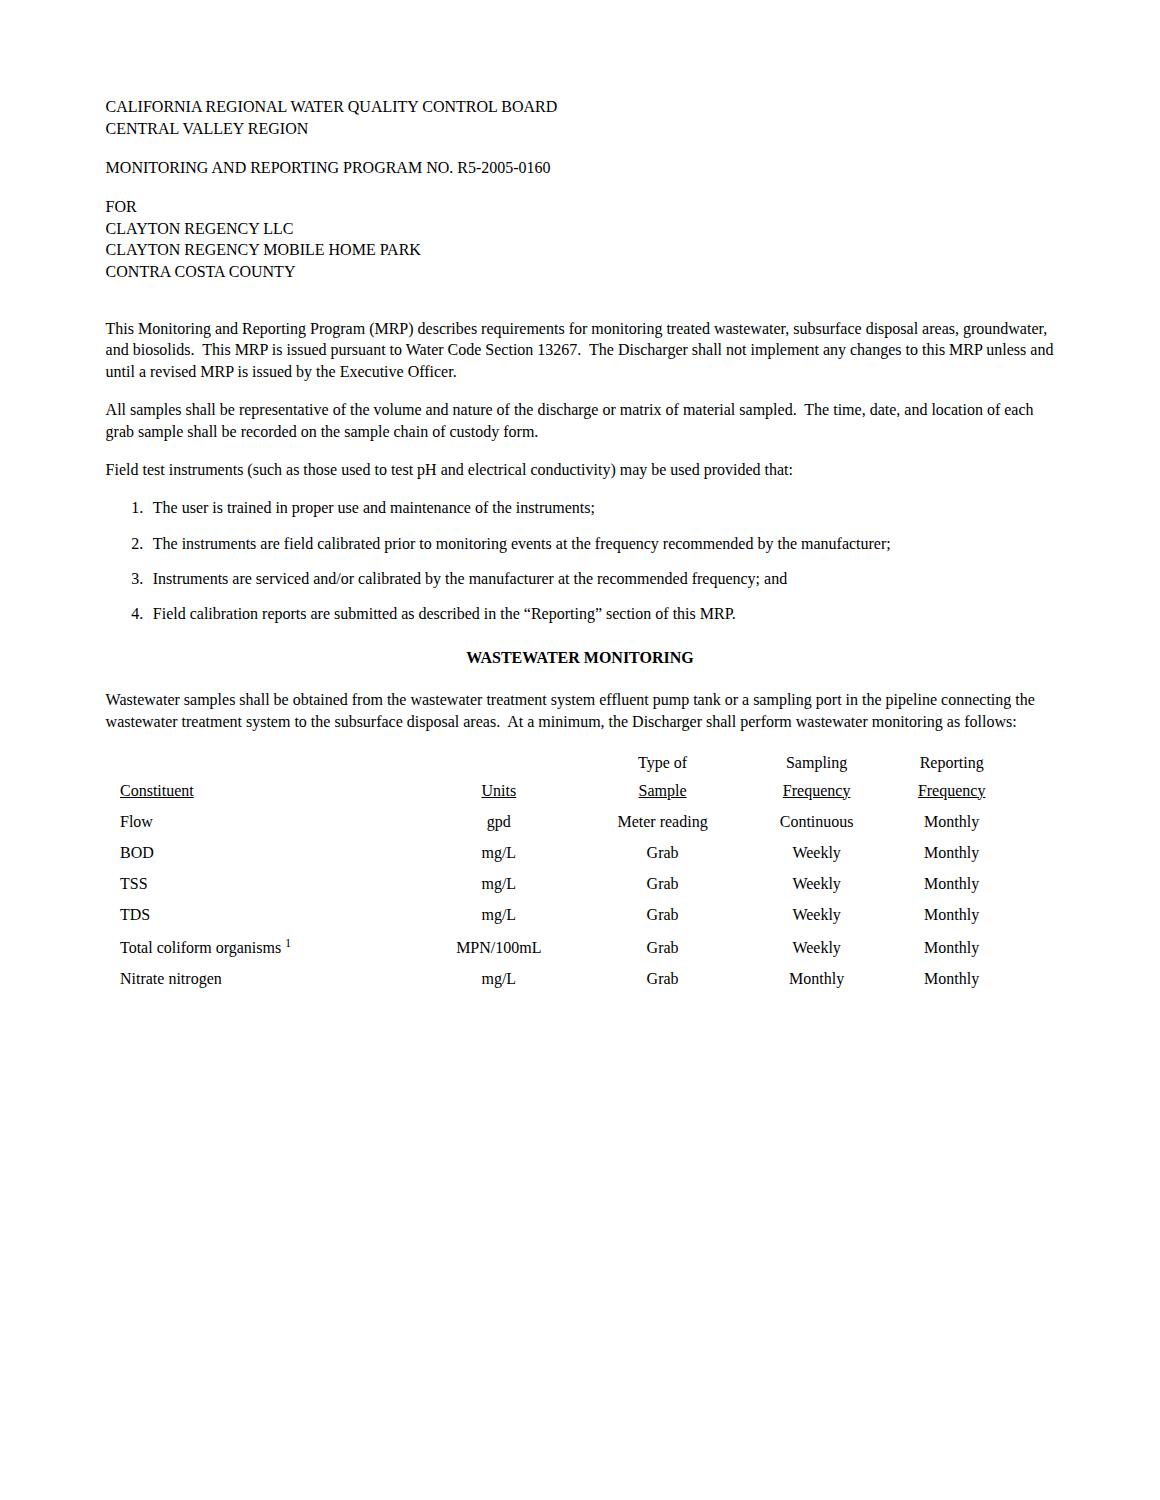California Regional Water Quality Control Board
Central Valley Region
Monitoring and Reporting Program No. R5-2005-0160
for
Clayton Regency LLC
Clayton Regency Mobile Home Park
Contra Costa County
This Monitoring and Reporting Program (MRP) describes requirements for monitoring treated wastewater, subsurface disposal areas, groundwater, and biosolids. This MRP is issued pursuant to Water Code Section 13267. The Discharger shall not implement any changes to this MRP unless and until a revised MRP is issued by the Executive Officer.
All samples shall be representative of the volume and nature of the discharge or matrix of material sampled. The time, date, and location of each grab sample shall be recorded on the sample chain of custody form.
Field test instruments (such as those used to test pH and electrical conductivity) may be used provided that:
The user is trained in proper use and maintenance of the instruments;
The instruments are field calibrated prior to monitoring events at the frequency recommended by the manufacturer;
Instruments are serviced and/or calibrated by the manufacturer at the recommended frequency; and
Field calibration reports are submitted as described in the “Reporting” section of this MRP.
Wastewater Monitoring
Wastewater samples shall be obtained from the wastewater treatment system effluent pump tank or a sampling port in the pipeline connecting the wastewater treatment system to the subsurface disposal areas. At a minimum, the Discharger shall perform wastewater monitoring as follows:
| | | Type of | Sampling | Reporting |
| --- | --- | --- | --- | --- |
| Constituent | Units | Sample | Frequency | Frequency |
| Flow | gpd | Meter reading | Continuous | Monthly |
| BOD | mg/L | Grab | Weekly | Monthly |
| TSS | mg/L | Grab | Weekly | Monthly |
| TDS | mg/L | Grab | Weekly | Monthly |
| Total coliform organisms 1 | MPN/100mL | Grab | Weekly | Monthly |
| Nitrate nitrogen | mg/L | Grab | Monthly | Monthly |